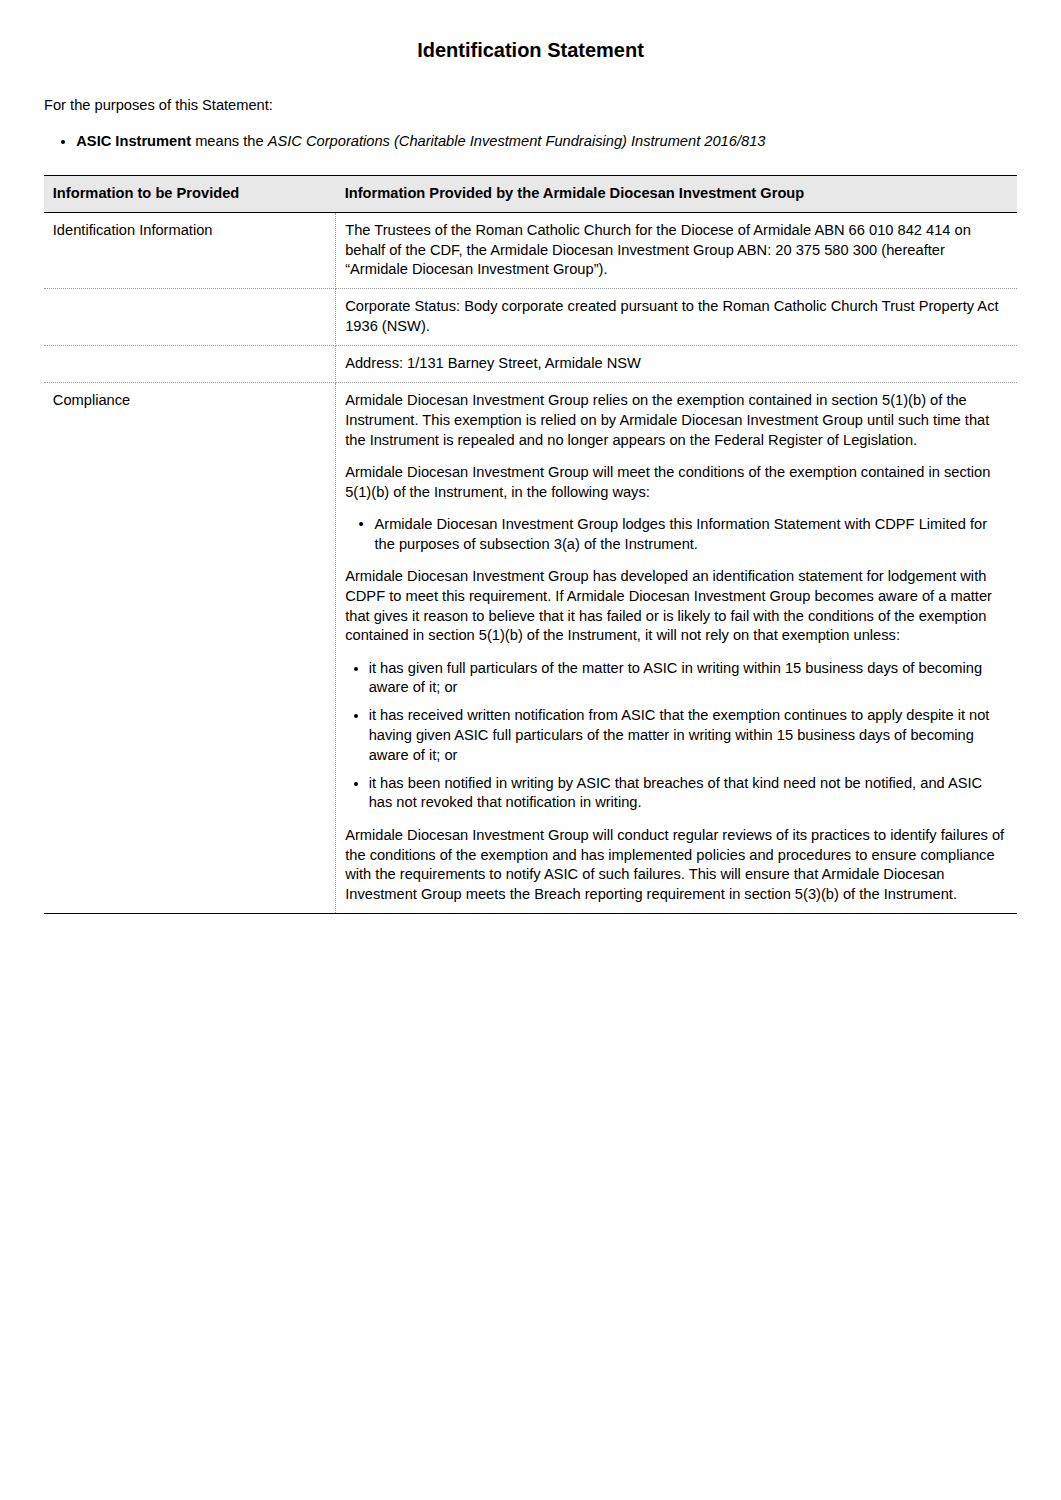Identification Statement
For the purposes of this Statement:
ASIC Instrument means the ASIC Corporations (Charitable Investment Fundraising) Instrument 2016/813
| Information to be Provided | Information Provided by the Armidale Diocesan Investment Group |
| --- | --- |
| Identification Information | The Trustees of the Roman Catholic Church for the Diocese of Armidale ABN 66 010 842 414 on behalf of the CDF, the Armidale Diocesan Investment Group ABN: 20 375 580 300 (hereafter “Armidale Diocesan Investment Group”). |
| | Corporate Status: Body corporate created pursuant to the Roman Catholic Church Trust Property Act 1936 (NSW). |
| | Address: 1/131 Barney Street, Armidale NSW |
| Compliance | Armidale Diocesan Investment Group relies on the exemption contained in section 5(1)(b) of the Instrument. This exemption is relied on by Armidale Diocesan Investment Group until such time that the Instrument is repealed and no longer appears on the Federal Register of Legislation. Armidale Diocesan Investment Group will meet the conditions of the exemption contained in section 5(1)(b) of the Instrument, in the following ways: Armidale Diocesan Investment Group lodges this Information Statement with CDPF Limited for the purposes of subsection 3(a) of the Instrument. Armidale Diocesan Investment Group has developed an identification statement for lodgement with CDPF to meet this requirement. If Armidale Diocesan Investment Group becomes aware of a matter that gives it reason to believe that it has failed or is likely to fail with the conditions of the exemption contained in section 5(1)(b) of the Instrument, it will not rely on that exemption unless: it has given full particulars of the matter to ASIC in writing within 15 business days of becoming aware of it; or it has received written notification from ASIC that the exemption continues to apply despite it not having given ASIC full particulars of the matter in writing within 15 business days of becoming aware of it; or it has been notified in writing by ASIC that breaches of that kind need not be notified, and ASIC has not revoked that notification in writing. Armidale Diocesan Investment Group will conduct regular reviews of its practices to identify failures of the conditions of the exemption and has implemented policies and procedures to ensure compliance with the requirements to notify ASIC of such failures. This will ensure that Armidale Diocesan Investment Group meets the Breach reporting requirement in section 5(3)(b) of the Instrument. |